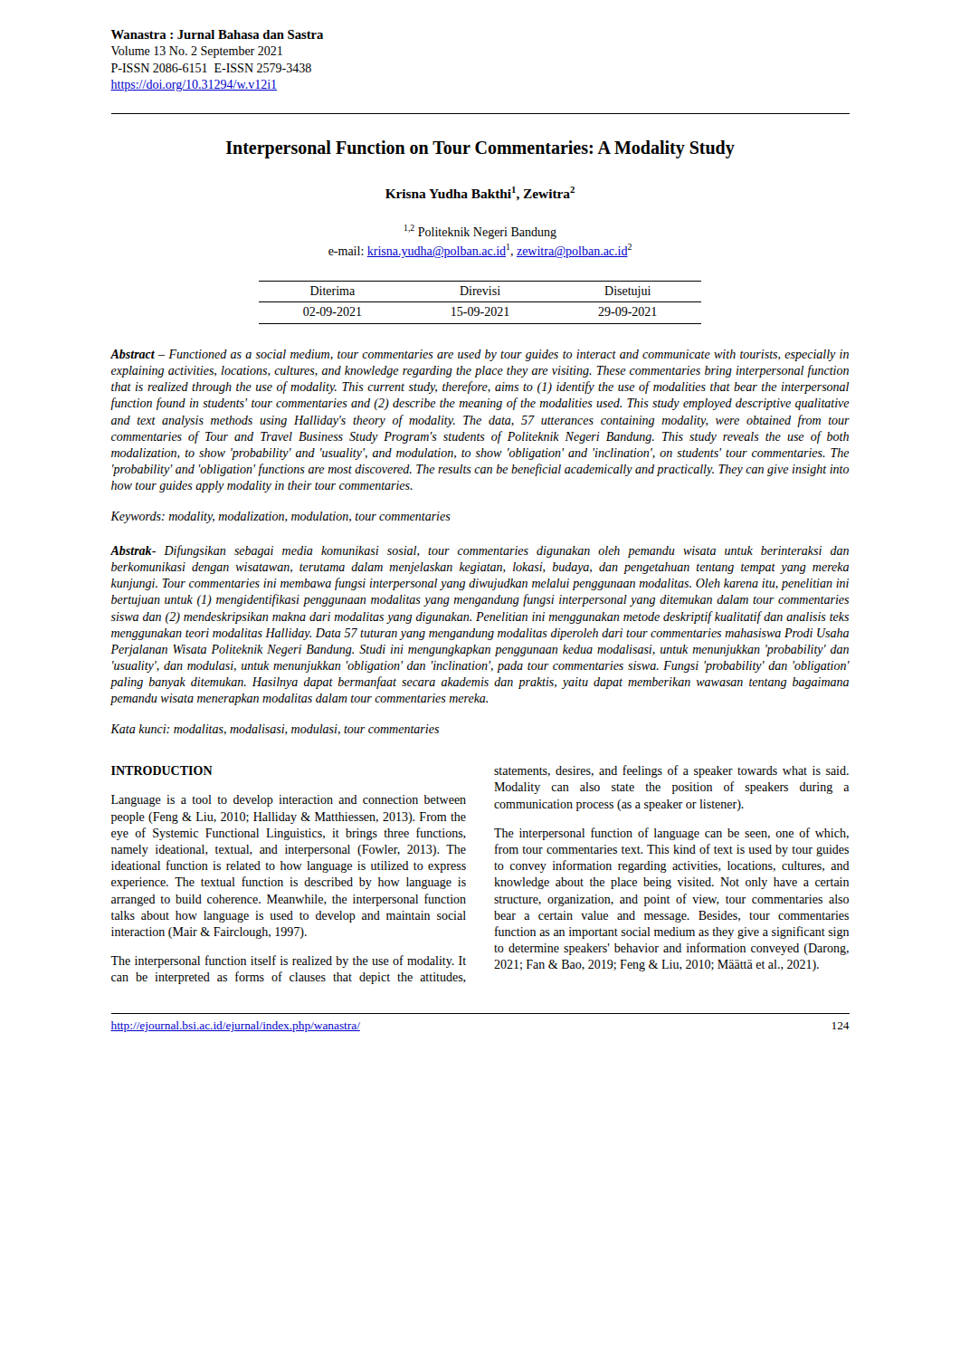Wanastra : Jurnal Bahasa dan Sastra
Volume 13 No. 2 September 2021
P-ISSN 2086-6151 E-ISSN 2579-3438
https://doi.org/10.31294/w.v12i1
Interpersonal Function on Tour Commentaries: A Modality Study
Krisna Yudha Bakthi1, Zewitra2
1,2 Politeknik Negeri Bandung
e-mail: krisna.yudha@polban.ac.id1, zewitra@polban.ac.id2
| Diterima | Direvisi | Disetujui |
| --- | --- | --- |
| 02-09-2021 | 15-09-2021 | 29-09-2021 |
Abstract – Functioned as a social medium, tour commentaries are used by tour guides to interact and communicate with tourists, especially in explaining activities, locations, cultures, and knowledge regarding the place they are visiting. These commentaries bring interpersonal function that is realized through the use of modality. This current study, therefore, aims to (1) identify the use of modalities that bear the interpersonal function found in students' tour commentaries and (2) describe the meaning of the modalities used. This study employed descriptive qualitative and text analysis methods using Halliday's theory of modality. The data, 57 utterances containing modality, were obtained from tour commentaries of Tour and Travel Business Study Program's students of Politeknik Negeri Bandung. This study reveals the use of both modalization, to show 'probability' and 'usuality', and modulation, to show 'obligation' and 'inclination', on students' tour commentaries. The 'probability' and 'obligation' functions are most discovered. The results can be beneficial academically and practically. They can give insight into how tour guides apply modality in their tour commentaries.
Keywords: modality, modalization, modulation, tour commentaries
Abstrak- Difungsikan sebagai media komunikasi sosial, tour commentaries digunakan oleh pemandu wisata untuk berinteraksi dan berkomunikasi dengan wisatawan, terutama dalam menjelaskan kegiatan, lokasi, budaya, dan pengetahuan tentang tempat yang mereka kunjungi. Tour commentaries ini membawa fungsi interpersonal yang diwujudkan melalui penggunaan modalitas. Oleh karena itu, penelitian ini bertujuan untuk (1) mengidentifikasi penggunaan modalitas yang mengandung fungsi interpersonal yang ditemukan dalam tour commentaries siswa dan (2) mendeskripsikan makna dari modalitas yang digunakan. Penelitian ini menggunakan metode deskriptif kualitatif dan analisis teks menggunakan teori modalitas Halliday. Data 57 tuturan yang mengandung modalitas diperoleh dari tour commentaries mahasiswa Prodi Usaha Perjalanan Wisata Politeknik Negeri Bandung. Studi ini mengungkapkan penggunaan kedua modalisasi, untuk menunjukkan 'probability' dan 'usuality', dan modulasi, untuk menunjukkan 'obligation' dan 'inclination', pada tour commentaries siswa. Fungsi 'probability' dan 'obligation' paling banyak ditemukan. Hasilnya dapat bermanfaat secara akademis dan praktis, yaitu dapat memberikan wawasan tentang bagaimana pemandu wisata menerapkan modalitas dalam tour commentaries mereka.
Kata kunci: modalitas, modalisasi, modulasi, tour commentaries
INTRODUCTION
Language is a tool to develop interaction and connection between people (Feng & Liu, 2010; Halliday & Matthiessen, 2013). From the eye of Systemic Functional Linguistics, it brings three functions, namely ideational, textual, and interpersonal (Fowler, 2013). The ideational function is related to how language is utilized to express experience. The textual function is described by how language is arranged to build coherence. Meanwhile, the interpersonal function talks about how language is used to develop and maintain social interaction (Mair & Fairclough, 1997).
The interpersonal function itself is realized by the use of modality. It can be interpreted as forms of clauses that depict the attitudes, statements, desires, and feelings of a speaker towards what is said. Modality can also state the position of speakers during a communication process (as a speaker or listener).
The interpersonal function of language can be seen, one of which, from tour commentaries text. This kind of text is used by tour guides to convey information regarding activities, locations, cultures, and knowledge about the place being visited. Not only have a certain structure, organization, and point of view, tour commentaries also bear a certain value and message. Besides, tour commentaries function as an important social medium as they give a significant sign to determine speakers' behavior and information conveyed (Darong, 2021; Fan & Bao, 2019; Feng & Liu, 2010; Määttä et al., 2021).
http://ejournal.bsi.ac.id/ejurnal/index.php/wanastra/ 124